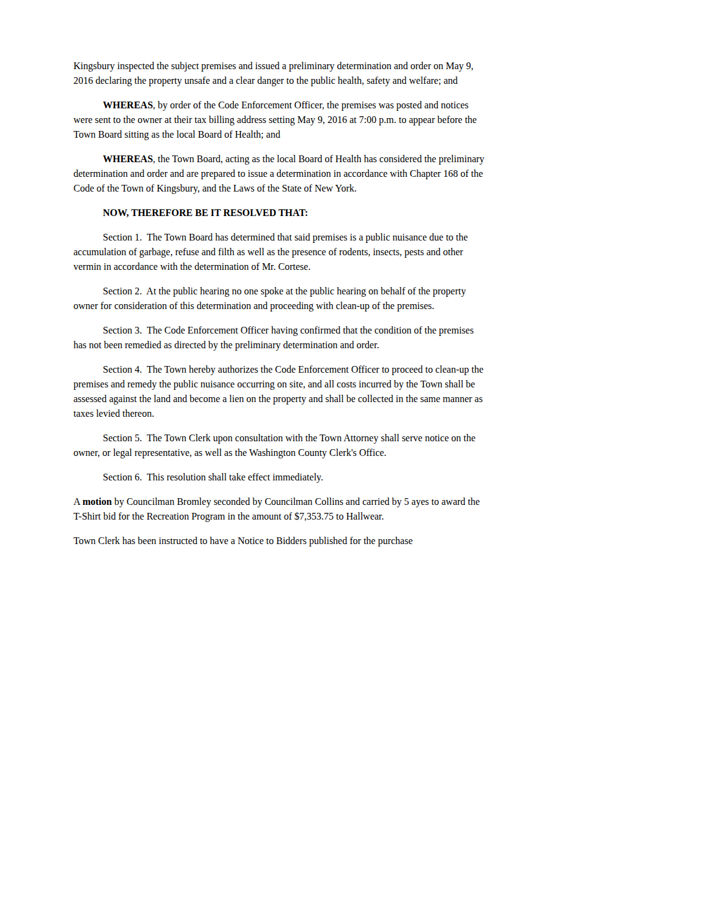Kingsbury inspected the subject premises and issued a preliminary determination and order on May 9, 2016 declaring the property unsafe and a clear danger to the public health, safety and welfare; and
WHEREAS, by order of the Code Enforcement Officer, the premises was posted and notices were sent to the owner at their tax billing address setting May 9, 2016 at 7:00 p.m. to appear before the Town Board sitting as the local Board of Health; and
WHEREAS, the Town Board, acting as the local Board of Health has considered the preliminary determination and order and are prepared to issue a determination in accordance with Chapter 168 of the Code of the Town of Kingsbury, and the Laws of the State of New York.
NOW, THEREFORE BE IT RESOLVED THAT:
Section 1. The Town Board has determined that said premises is a public nuisance due to the accumulation of garbage, refuse and filth as well as the presence of rodents, insects, pests and other vermin in accordance with the determination of Mr. Cortese.
Section 2. At the public hearing no one spoke at the public hearing on behalf of the property owner for consideration of this determination and proceeding with clean-up of the premises.
Section 3. The Code Enforcement Officer having confirmed that the condition of the premises has not been remedied as directed by the preliminary determination and order.
Section 4. The Town hereby authorizes the Code Enforcement Officer to proceed to clean-up the premises and remedy the public nuisance occurring on site, and all costs incurred by the Town shall be assessed against the land and become a lien on the property and shall be collected in the same manner as taxes levied thereon.
Section 5. The Town Clerk upon consultation with the Town Attorney shall serve notice on the owner, or legal representative, as well as the Washington County Clerk's Office.
Section 6. This resolution shall take effect immediately.
A motion by Councilman Bromley seconded by Councilman Collins and carried by 5 ayes to award the T-Shirt bid for the Recreation Program in the amount of $7,353.75 to Hallwear.
Town Clerk has been instructed to have a Notice to Bidders published for the purchase